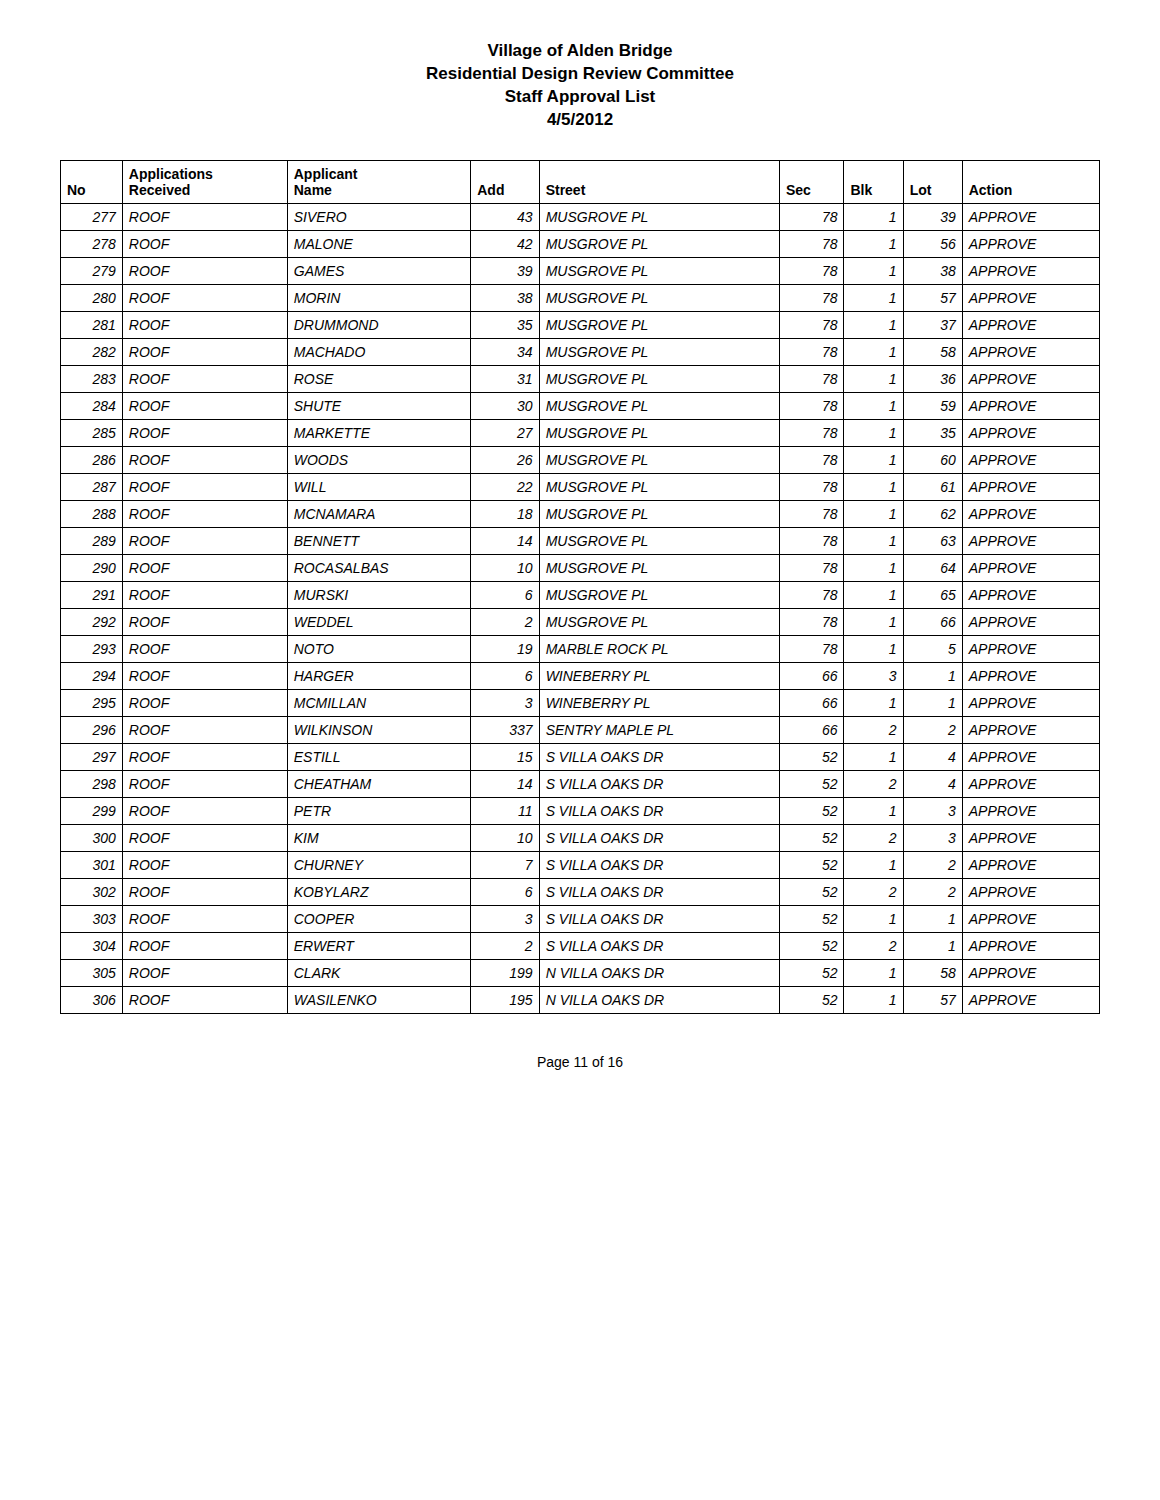Village of Alden Bridge
Residential Design Review Committee
Staff Approval List
4/5/2012
| No | Applications Received | Applicant Name | Add | Street | Sec | Blk | Lot | Action |
| --- | --- | --- | --- | --- | --- | --- | --- | --- |
| 277 | ROOF | SIVERO | 43 | MUSGROVE PL | 78 | 1 | 39 | APPROVE |
| 278 | ROOF | MALONE | 42 | MUSGROVE PL | 78 | 1 | 56 | APPROVE |
| 279 | ROOF | GAMES | 39 | MUSGROVE PL | 78 | 1 | 38 | APPROVE |
| 280 | ROOF | MORIN | 38 | MUSGROVE PL | 78 | 1 | 57 | APPROVE |
| 281 | ROOF | DRUMMOND | 35 | MUSGROVE PL | 78 | 1 | 37 | APPROVE |
| 282 | ROOF | MACHADO | 34 | MUSGROVE PL | 78 | 1 | 58 | APPROVE |
| 283 | ROOF | ROSE | 31 | MUSGROVE PL | 78 | 1 | 36 | APPROVE |
| 284 | ROOF | SHUTE | 30 | MUSGROVE PL | 78 | 1 | 59 | APPROVE |
| 285 | ROOF | MARKETTE | 27 | MUSGROVE PL | 78 | 1 | 35 | APPROVE |
| 286 | ROOF | WOODS | 26 | MUSGROVE PL | 78 | 1 | 60 | APPROVE |
| 287 | ROOF | WILL | 22 | MUSGROVE PL | 78 | 1 | 61 | APPROVE |
| 288 | ROOF | MCNAMARA | 18 | MUSGROVE PL | 78 | 1 | 62 | APPROVE |
| 289 | ROOF | BENNETT | 14 | MUSGROVE PL | 78 | 1 | 63 | APPROVE |
| 290 | ROOF | ROCASALBAS | 10 | MUSGROVE PL | 78 | 1 | 64 | APPROVE |
| 291 | ROOF | MURSKI | 6 | MUSGROVE PL | 78 | 1 | 65 | APPROVE |
| 292 | ROOF | WEDDEL | 2 | MUSGROVE PL | 78 | 1 | 66 | APPROVE |
| 293 | ROOF | NOTO | 19 | MARBLE ROCK PL | 78 | 1 | 5 | APPROVE |
| 294 | ROOF | HARGER | 6 | WINEBERRY PL | 66 | 3 | 1 | APPROVE |
| 295 | ROOF | MCMILLAN | 3 | WINEBERRY PL | 66 | 1 | 1 | APPROVE |
| 296 | ROOF | WILKINSON | 337 | SENTRY MAPLE PL | 66 | 2 | 2 | APPROVE |
| 297 | ROOF | ESTILL | 15 | S VILLA OAKS DR | 52 | 1 | 4 | APPROVE |
| 298 | ROOF | CHEATHAM | 14 | S VILLA OAKS DR | 52 | 2 | 4 | APPROVE |
| 299 | ROOF | PETR | 11 | S VILLA OAKS DR | 52 | 1 | 3 | APPROVE |
| 300 | ROOF | KIM | 10 | S VILLA OAKS DR | 52 | 2 | 3 | APPROVE |
| 301 | ROOF | CHURNEY | 7 | S VILLA OAKS DR | 52 | 1 | 2 | APPROVE |
| 302 | ROOF | KOBYLARZ | 6 | S VILLA OAKS DR | 52 | 2 | 2 | APPROVE |
| 303 | ROOF | COOPER | 3 | S VILLA OAKS DR | 52 | 1 | 1 | APPROVE |
| 304 | ROOF | ERWERT | 2 | S VILLA OAKS DR | 52 | 2 | 1 | APPROVE |
| 305 | ROOF | CLARK | 199 | N VILLA OAKS DR | 52 | 1 | 58 | APPROVE |
| 306 | ROOF | WASILENKO | 195 | N VILLA OAKS DR | 52 | 1 | 57 | APPROVE |
Page 11 of 16